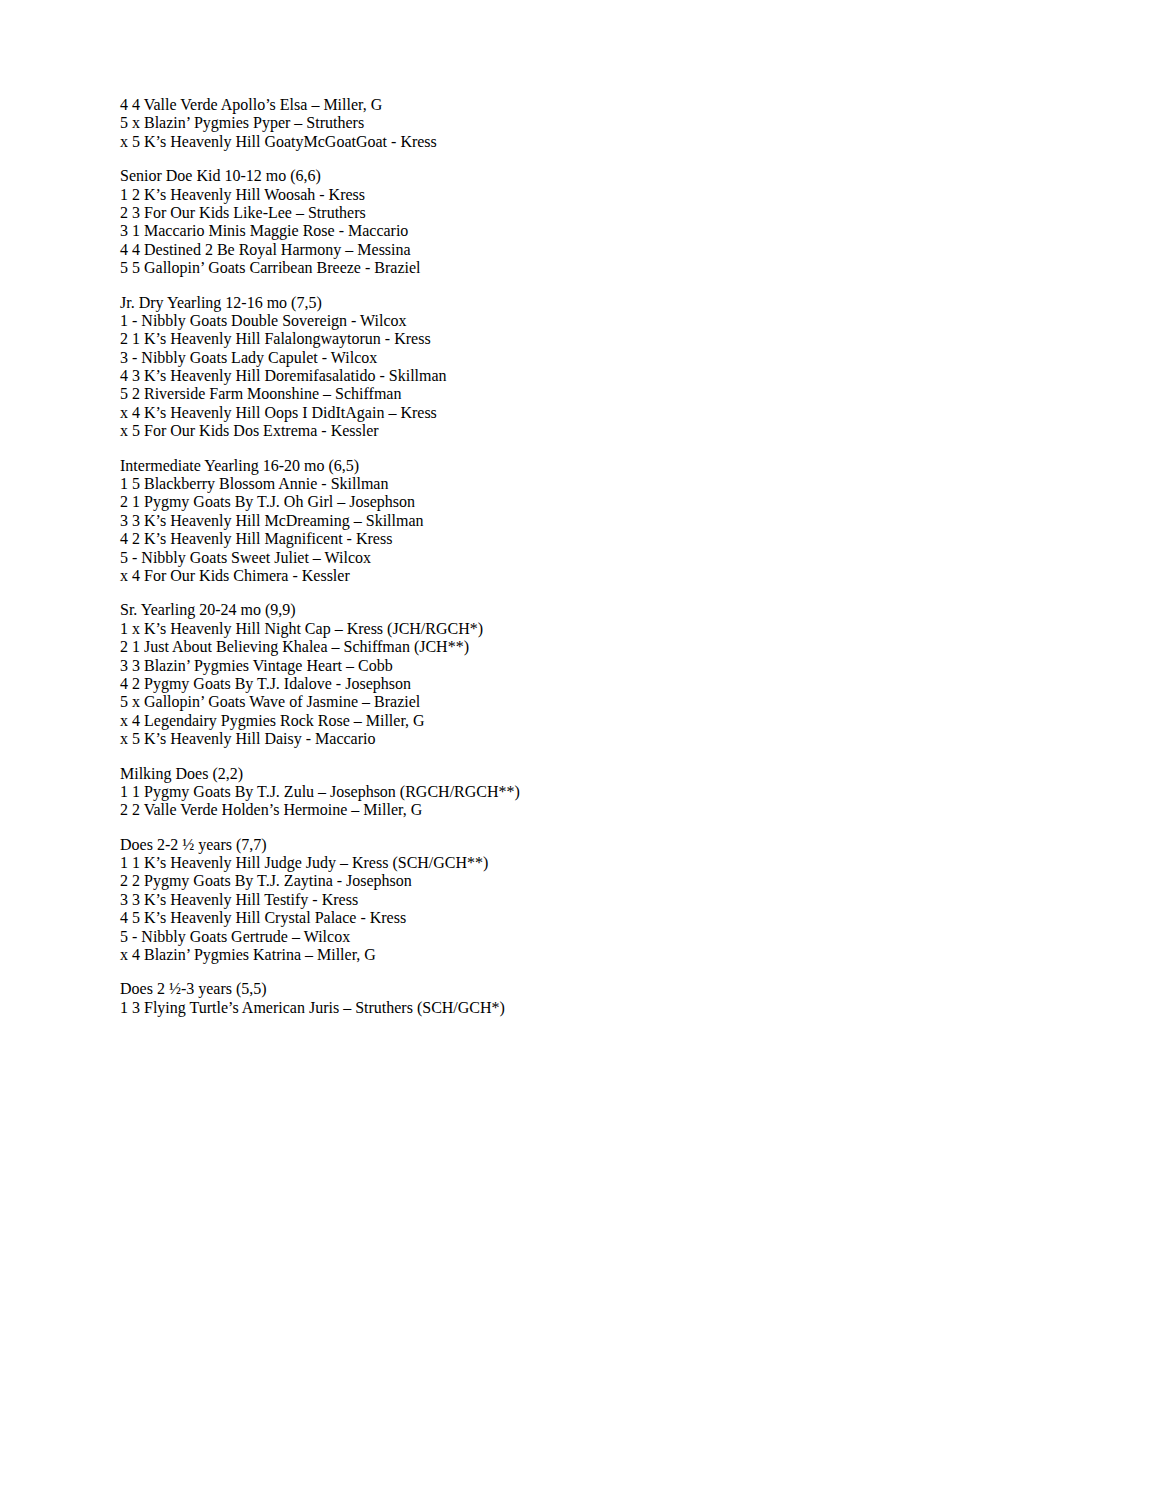4 4 Valle Verde Apollo’s Elsa – Miller, G
5 x Blazin’ Pygmies Pyper – Struthers
x 5 K’s Heavenly Hill GoatyMcGoatGoat - Kress
Senior Doe Kid 10-12 mo (6,6)
1 2 K’s Heavenly Hill Woosah - Kress
2 3 For Our Kids Like-Lee – Struthers
3 1 Maccario Minis Maggie Rose - Maccario
4 4 Destined 2 Be Royal Harmony – Messina
5 5 Gallopin’ Goats Carribean Breeze - Braziel
Jr. Dry Yearling 12-16 mo (7,5)
1 - Nibbly Goats Double Sovereign - Wilcox
2 1 K’s Heavenly Hill Falalongwaytorun - Kress
3 - Nibbly Goats Lady Capulet - Wilcox
4 3 K’s Heavenly Hill Doremifasalatido - Skillman
5 2 Riverside Farm Moonshine – Schiffman
x 4 K’s Heavenly Hill Oops I DidItAgain – Kress
x 5 For Our Kids Dos Extrema - Kessler
Intermediate Yearling 16-20 mo (6,5)
1 5 Blackberry Blossom Annie - Skillman
2 1 Pygmy Goats By T.J. Oh Girl – Josephson
3 3 K’s Heavenly Hill McDreaming – Skillman
4 2 K’s Heavenly Hill Magnificent - Kress
5 - Nibbly Goats Sweet Juliet – Wilcox
x 4 For Our Kids Chimera - Kessler
Sr. Yearling 20-24 mo (9,9)
1 x K’s Heavenly Hill Night Cap – Kress (JCH/RGCH*)
2 1 Just About Believing Khalea – Schiffman (JCH**)
3 3 Blazin’ Pygmies Vintage Heart – Cobb
4 2 Pygmy Goats By T.J. Idalove - Josephson
5 x Gallopin’ Goats Wave of Jasmine – Braziel
x 4 Legendairy Pygmies Rock Rose – Miller, G
x 5 K’s Heavenly Hill Daisy - Maccario
Milking Does (2,2)
1 1 Pygmy Goats By T.J. Zulu – Josephson (RGCH/RGCH**)
2 2 Valle Verde Holden’s Hermoine – Miller, G
Does 2-2 ½ years (7,7)
1 1 K’s Heavenly Hill Judge Judy – Kress (SCH/GCH**)
2 2 Pygmy Goats By T.J. Zaytina - Josephson
3 3 K’s Heavenly Hill Testify - Kress
4 5 K’s Heavenly Hill Crystal Palace - Kress
5 - Nibbly Goats Gertrude – Wilcox
x 4 Blazin’ Pygmies Katrina – Miller, G
Does 2 ½-3 years (5,5)
1 3 Flying Turtle’s American Juris – Struthers (SCH/GCH*)